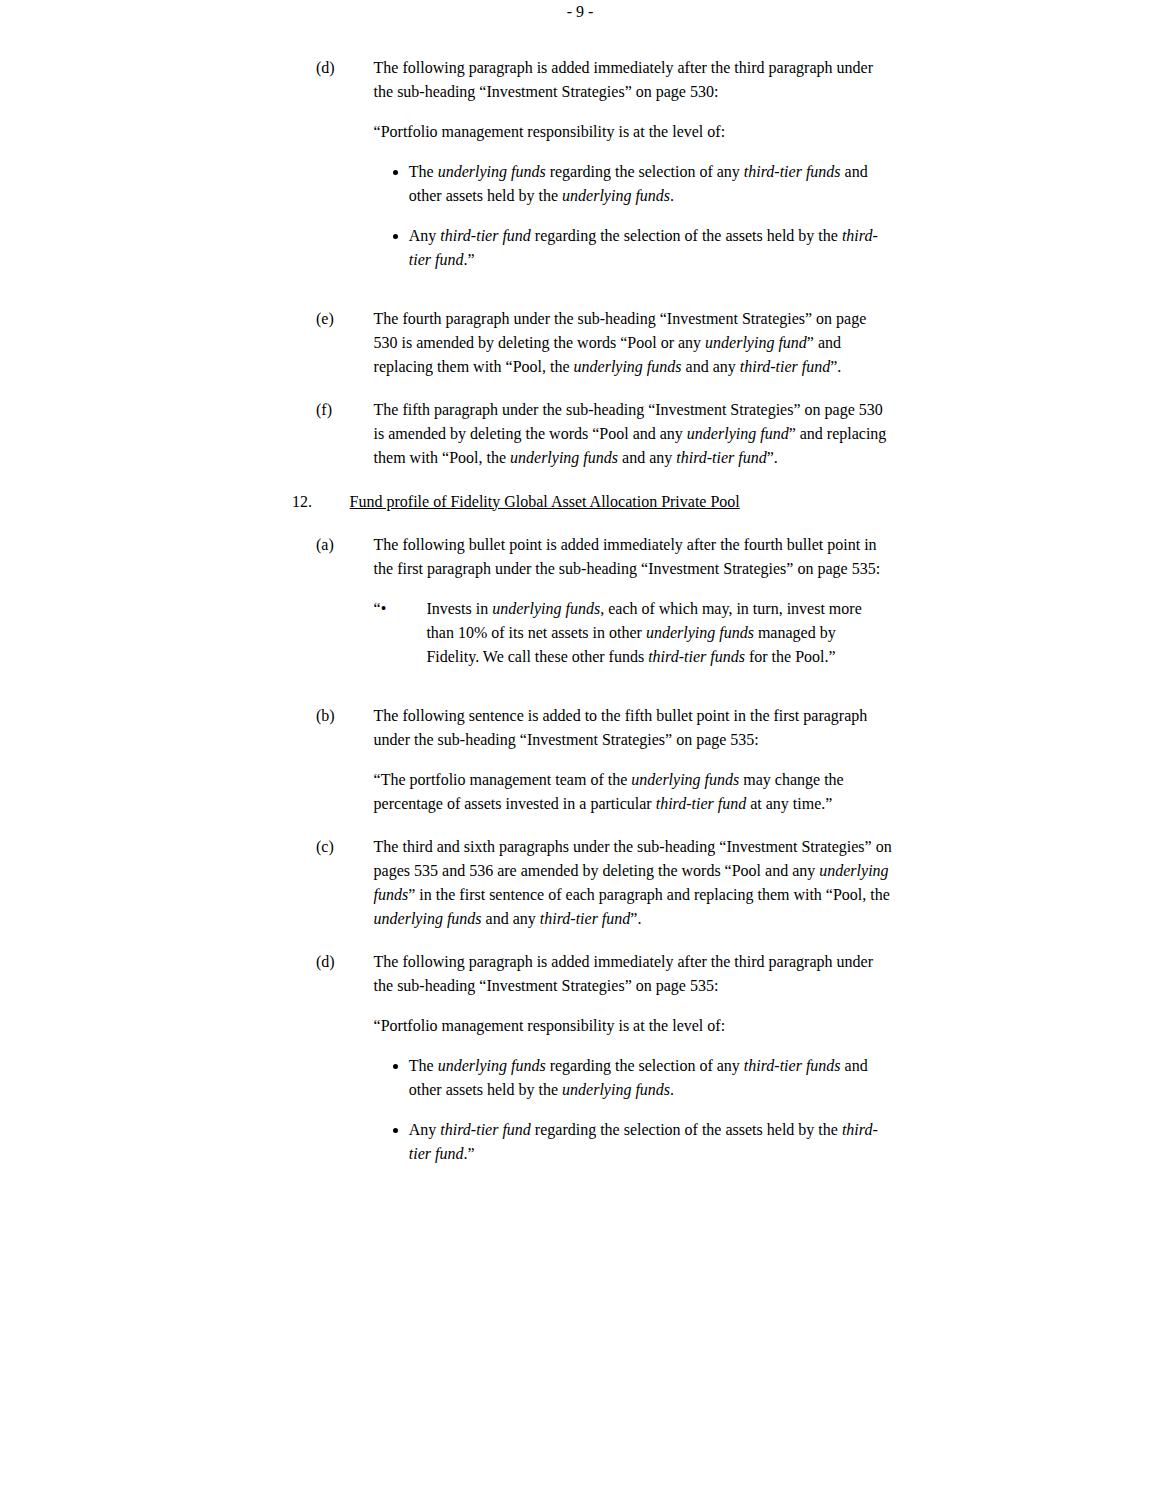- 9 -
(d)
The following paragraph is added immediately after the third paragraph under the sub-heading “Investment Strategies” on page 530:
“Portfolio management responsibility is at the level of:
The underlying funds regarding the selection of any third-tier funds and other assets held by the underlying funds.
Any third-tier fund regarding the selection of the assets held by the third-tier fund.”
(e)
The fourth paragraph under the sub-heading “Investment Strategies” on page 530 is amended by deleting the words “Pool or any underlying fund” and replacing them with “Pool, the underlying funds and any third-tier fund”.
(f)
The fifth paragraph under the sub-heading “Investment Strategies” on page 530 is amended by deleting the words “Pool and any underlying fund” and replacing them with “Pool, the underlying funds and any third-tier fund”.
12.
Fund profile of Fidelity Global Asset Allocation Private Pool
(a)
The following bullet point is added immediately after the fourth bullet point in the first paragraph under the sub-heading “Investment Strategies” on page 535:
“•
Invests in underlying funds, each of which may, in turn, invest more than 10% of its net assets in other underlying funds managed by Fidelity. We call these other funds third-tier funds for the Pool.”
(b)
The following sentence is added to the fifth bullet point in the first paragraph under the sub-heading “Investment Strategies” on page 535:
“The portfolio management team of the underlying funds may change the percentage of assets invested in a particular third-tier fund at any time.”
(c)
The third and sixth paragraphs under the sub-heading “Investment Strategies” on pages 535 and 536 are amended by deleting the words “Pool and any underlying funds” in the first sentence of each paragraph and replacing them with “Pool, the underlying funds and any third-tier fund”.
(d)
The following paragraph is added immediately after the third paragraph under the sub-heading “Investment Strategies” on page 535:
“Portfolio management responsibility is at the level of:
The underlying funds regarding the selection of any third-tier funds and other assets held by the underlying funds.
Any third-tier fund regarding the selection of the assets held by the third-tier fund.”